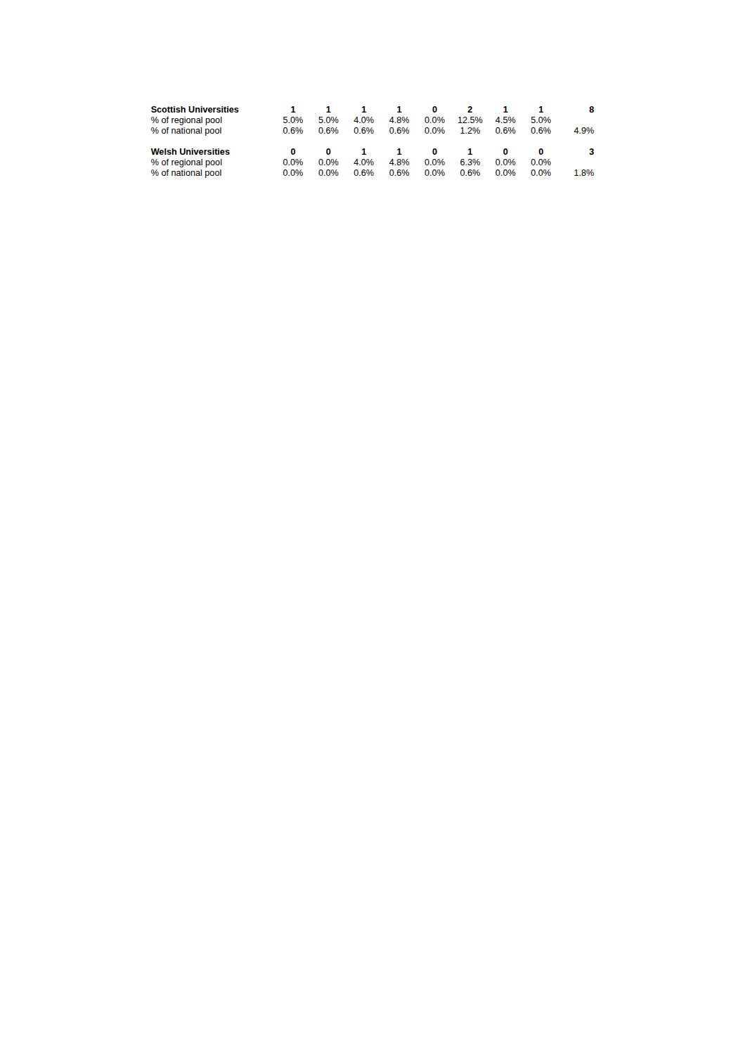| Scottish Universities | 1 | 1 | 1 | 1 | 0 | 2 | 1 | 1 | 8 |
| % of regional pool | 5.0% | 5.0% | 4.0% | 4.8% | 0.0% | 12.5% | 4.5% | 5.0% | |
| % of national pool | 0.6% | 0.6% | 0.6% | 0.6% | 0.0% | 1.2% | 0.6% | 0.6% | 4.9% |
| Welsh Universities | 0 | 0 | 1 | 1 | 0 | 1 | 0 | 0 | 3 |
| % of regional pool | 0.0% | 0.0% | 4.0% | 4.8% | 0.0% | 6.3% | 0.0% | 0.0% | |
| % of national pool | 0.0% | 0.0% | 0.6% | 0.6% | 0.0% | 0.6% | 0.0% | 0.0% | 1.8% |